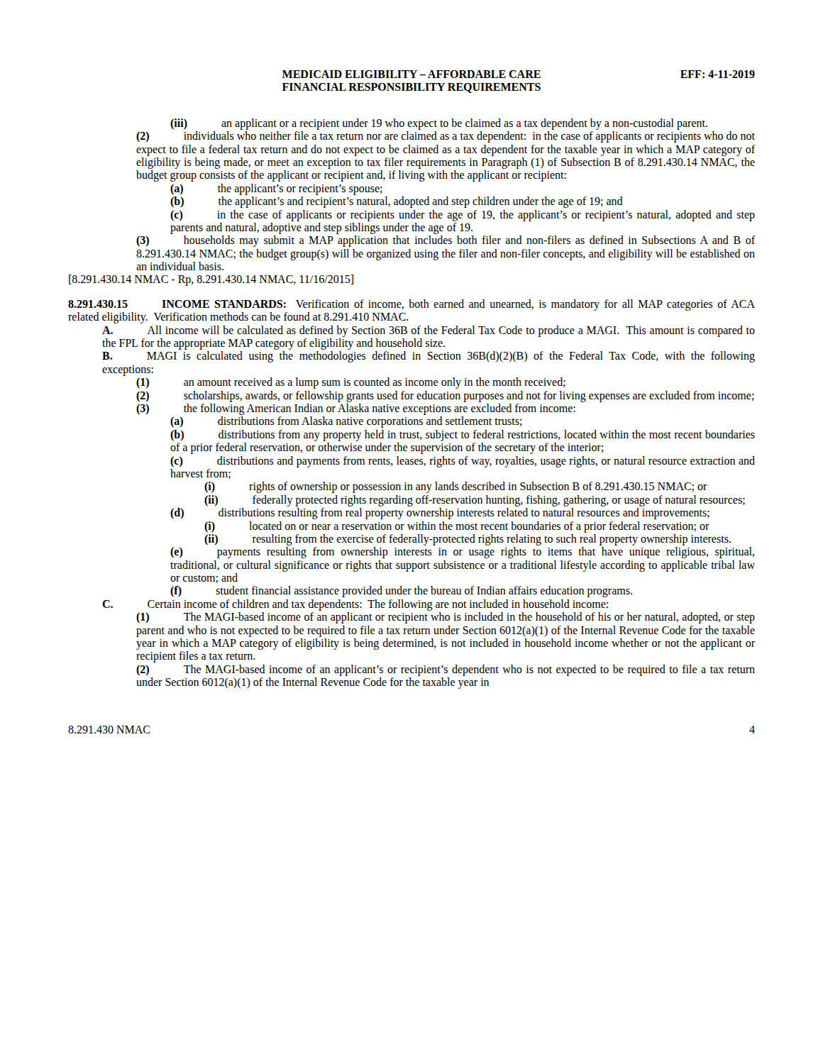EFF: 4-11-2019
MEDICAID ELIGIBILITY – AFFORDABLE CARE
FINANCIAL RESPONSIBILITY REQUIREMENTS
(iii)   an applicant or a recipient under 19 who expect to be claimed as a tax dependent by a non-custodial parent.
(2)   individuals who neither file a tax return nor are claimed as a tax dependent: in the case of applicants or recipients who do not expect to file a federal tax return and do not expect to be claimed as a tax dependent for the taxable year in which a MAP category of eligibility is being made, or meet an exception to tax filer requirements in Paragraph (1) of Subsection B of 8.291.430.14 NMAC, the budget group consists of the applicant or recipient and, if living with the applicant or recipient:
(a)   the applicant’s or recipient’s spouse;
(b)   the applicant’s and recipient’s natural, adopted and step children under the age of 19; and
(c)   in the case of applicants or recipients under the age of 19, the applicant’s or recipient’s natural, adopted and step parents and natural, adoptive and step siblings under the age of 19.
(3)   households may submit a MAP application that includes both filer and non-filers as defined in Subsections A and B of 8.291.430.14 NMAC; the budget group(s) will be organized using the filer and non-filer concepts, and eligibility will be established on an individual basis.
[8.291.430.14 NMAC - Rp, 8.291.430.14 NMAC, 11/16/2015]
8.291.430.15   INCOME STANDARDS: Verification of income, both earned and unearned, is mandatory for all MAP categories of ACA related eligibility. Verification methods can be found at 8.291.410 NMAC.
A.   All income will be calculated as defined by Section 36B of the Federal Tax Code to produce a MAGI. This amount is compared to the FPL for the appropriate MAP category of eligibility and household size.
B.   MAGI is calculated using the methodologies defined in Section 36B(d)(2)(B) of the Federal Tax Code, with the following exceptions:
(1)   an amount received as a lump sum is counted as income only in the month received;
(2)   scholarships, awards, or fellowship grants used for education purposes and not for living expenses are excluded from income;
(3)   the following American Indian or Alaska native exceptions are excluded from income:
(a)   distributions from Alaska native corporations and settlement trusts;
(b)   distributions from any property held in trust, subject to federal restrictions, located within the most recent boundaries of a prior federal reservation, or otherwise under the supervision of the secretary of the interior;
(c)   distributions and payments from rents, leases, rights of way, royalties, usage rights, or natural resource extraction and harvest from;
(i)   rights of ownership or possession in any lands described in Subsection B of 8.291.430.15 NMAC; or
(ii)   federally protected rights regarding off-reservation hunting, fishing, gathering, or usage of natural resources;
(d)   distributions resulting from real property ownership interests related to natural resources and improvements;
(i)   located on or near a reservation or within the most recent boundaries of a prior federal reservation; or
(ii)   resulting from the exercise of federally-protected rights relating to such real property ownership interests.
(e)   payments resulting from ownership interests in or usage rights to items that have unique religious, spiritual, traditional, or cultural significance or rights that support subsistence or a traditional lifestyle according to applicable tribal law or custom; and
(f)   student financial assistance provided under the bureau of Indian affairs education programs.
C.   Certain income of children and tax dependents: The following are not included in household income:
(1)   The MAGI-based income of an applicant or recipient who is included in the household of his or her natural, adopted, or step parent and who is not expected to be required to file a tax return under Section 6012(a)(1) of the Internal Revenue Code for the taxable year in which a MAP category of eligibility is being determined, is not included in household income whether or not the applicant or recipient files a tax return.
(2)   The MAGI-based income of an applicant’s or recipient’s dependent who is not expected to be required to file a tax return under Section 6012(a)(1) of the Internal Revenue Code for the taxable year in
8.291.430 NMAC 4